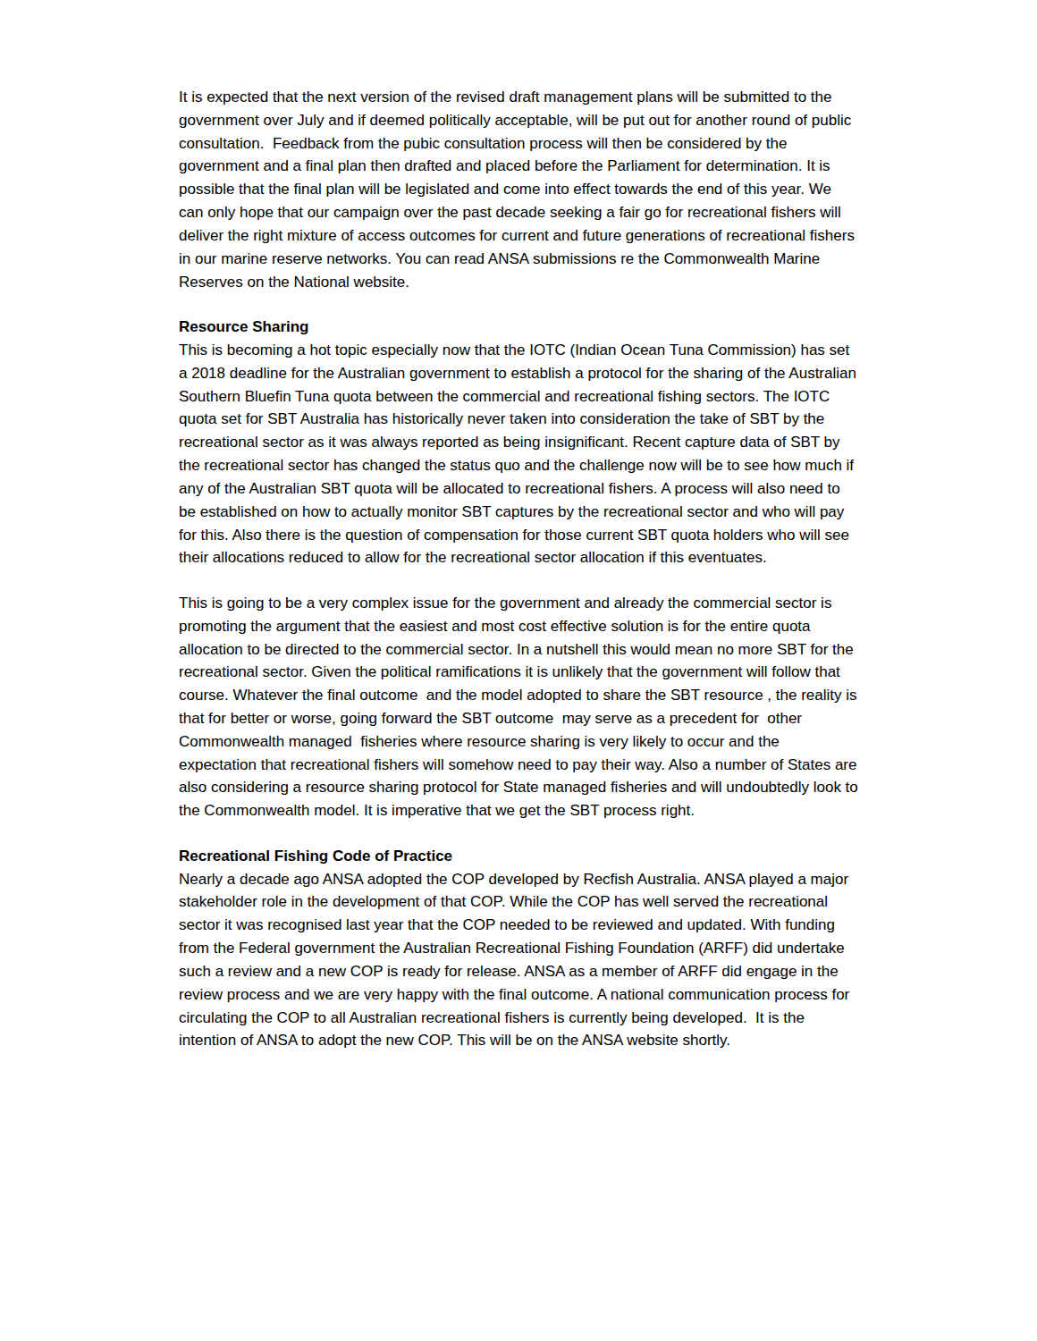It is expected that the next version of the revised draft management plans will be submitted to the government over July and if deemed politically acceptable, will be put out for another round of public consultation. Feedback from the pubic consultation process will then be considered by the government and a final plan then drafted and placed before the Parliament for determination. It is possible that the final plan will be legislated and come into effect towards the end of this year. We can only hope that our campaign over the past decade seeking a fair go for recreational fishers will deliver the right mixture of access outcomes for current and future generations of recreational fishers in our marine reserve networks. You can read ANSA submissions re the Commonwealth Marine Reserves on the National website.
Resource Sharing
This is becoming a hot topic especially now that the IOTC (Indian Ocean Tuna Commission) has set a 2018 deadline for the Australian government to establish a protocol for the sharing of the Australian Southern Bluefin Tuna quota between the commercial and recreational fishing sectors. The IOTC quota set for SBT Australia has historically never taken into consideration the take of SBT by the recreational sector as it was always reported as being insignificant. Recent capture data of SBT by the recreational sector has changed the status quo and the challenge now will be to see how much if any of the Australian SBT quota will be allocated to recreational fishers. A process will also need to be established on how to actually monitor SBT captures by the recreational sector and who will pay for this. Also there is the question of compensation for those current SBT quota holders who will see their allocations reduced to allow for the recreational sector allocation if this eventuates.
This is going to be a very complex issue for the government and already the commercial sector is promoting the argument that the easiest and most cost effective solution is for the entire quota allocation to be directed to the commercial sector. In a nutshell this would mean no more SBT for the recreational sector. Given the political ramifications it is unlikely that the government will follow that course. Whatever the final outcome and the model adopted to share the SBT resource , the reality is that for better or worse, going forward the SBT outcome may serve as a precedent for other Commonwealth managed fisheries where resource sharing is very likely to occur and the expectation that recreational fishers will somehow need to pay their way. Also a number of States are also considering a resource sharing protocol for State managed fisheries and will undoubtedly look to the Commonwealth model. It is imperative that we get the SBT process right.
Recreational Fishing Code of Practice
Nearly a decade ago ANSA adopted the COP developed by Recfish Australia. ANSA played a major stakeholder role in the development of that COP. While the COP has well served the recreational sector it was recognised last year that the COP needed to be reviewed and updated. With funding from the Federal government the Australian Recreational Fishing Foundation (ARFF) did undertake such a review and a new COP is ready for release. ANSA as a member of ARFF did engage in the review process and we are very happy with the final outcome. A national communication process for circulating the COP to all Australian recreational fishers is currently being developed. It is the intention of ANSA to adopt the new COP. This will be on the ANSA website shortly.